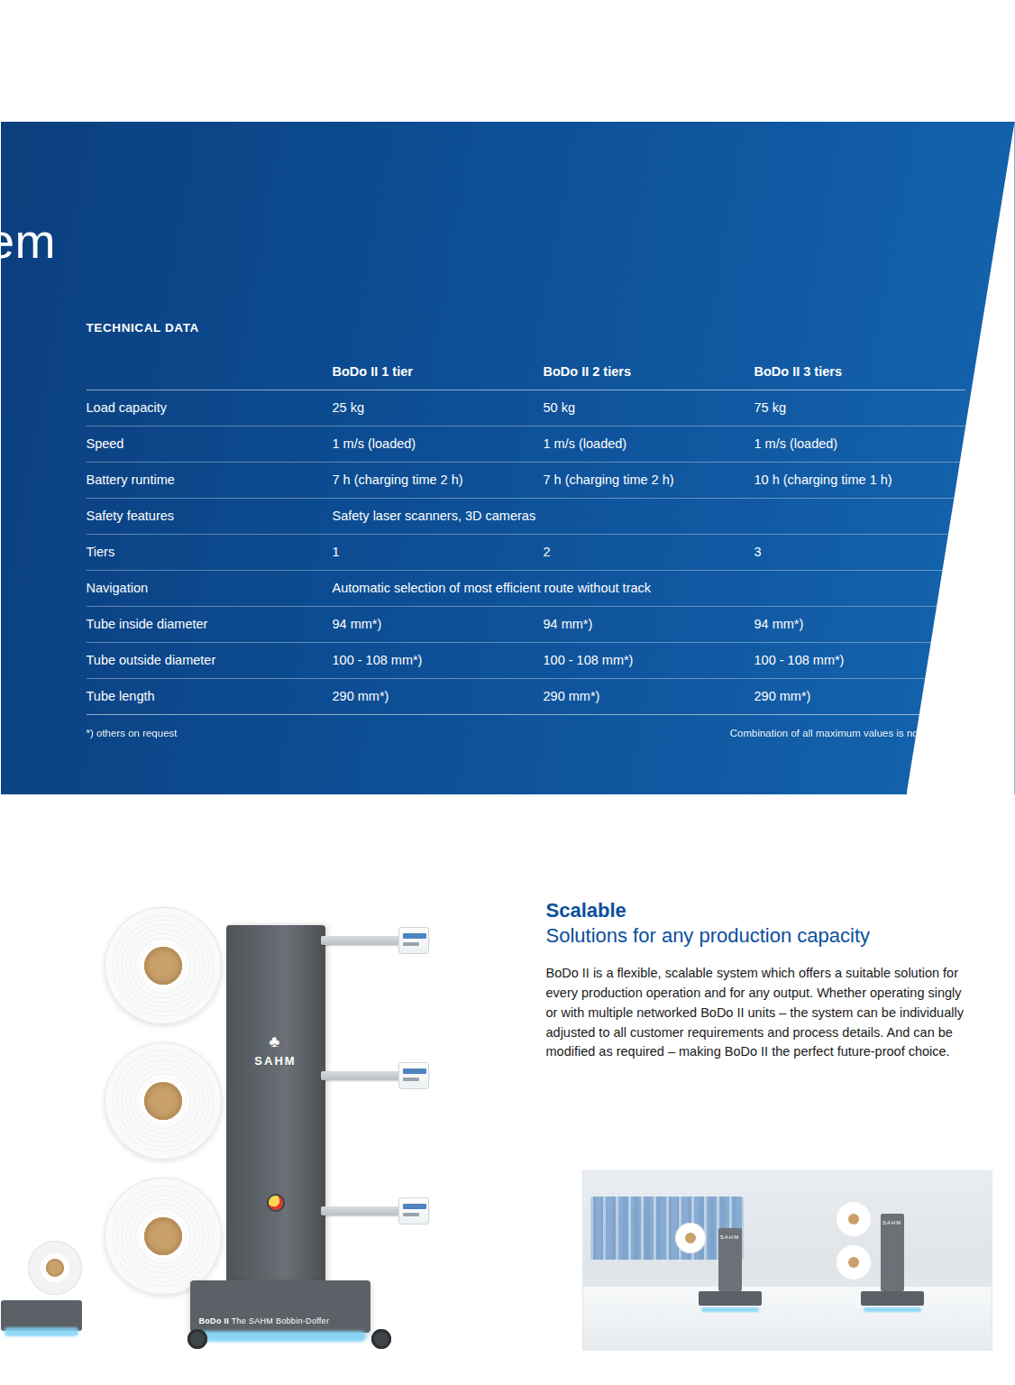tem
TECHNICAL DATA
| | BoDo II 1 tier | BoDo II 2 tiers | BoDo II 3 tiers |
| --- | --- | --- | --- |
| Load capacity | 25 kg | 50 kg | 75 kg |
| Speed | 1 m/s (loaded) | 1 m/s (loaded) | 1 m/s (loaded) |
| Battery runtime | 7 h (charging time 2 h) | 7 h (charging time 2 h) | 10 h (charging time 1 h) |
| Safety features | Safety laser scanners, 3D cameras |
| Tiers | 1 | 2 | 3 |
| Navigation | Automatic selection of most efficient route without track |
| Tube inside diameter | 94 mm*) | 94 mm*) | 94 mm*) |
| Tube outside diameter | 100 - 108 mm*) | 100 - 108 mm*) | 100 - 108 mm*) |
| Tube length | 290 mm*) | 290 mm*) | 290 mm*) |
*) others on request Combination of all maximum values is not possible.
♣SAHM
BoDo II The SAHM Bobbin-Doffer
ScalableSolutions for any production capacity
BoDo II is a flexible, scalable system which offers a suitable solution for every production operation and for any output. Whether operating singly or with multiple networked BoDo II units – the system can be individually adjusted to all customer requirements and process details. And can be modified as required – making BoDo II the perfect future-proof choice.
SAHM
SAHM